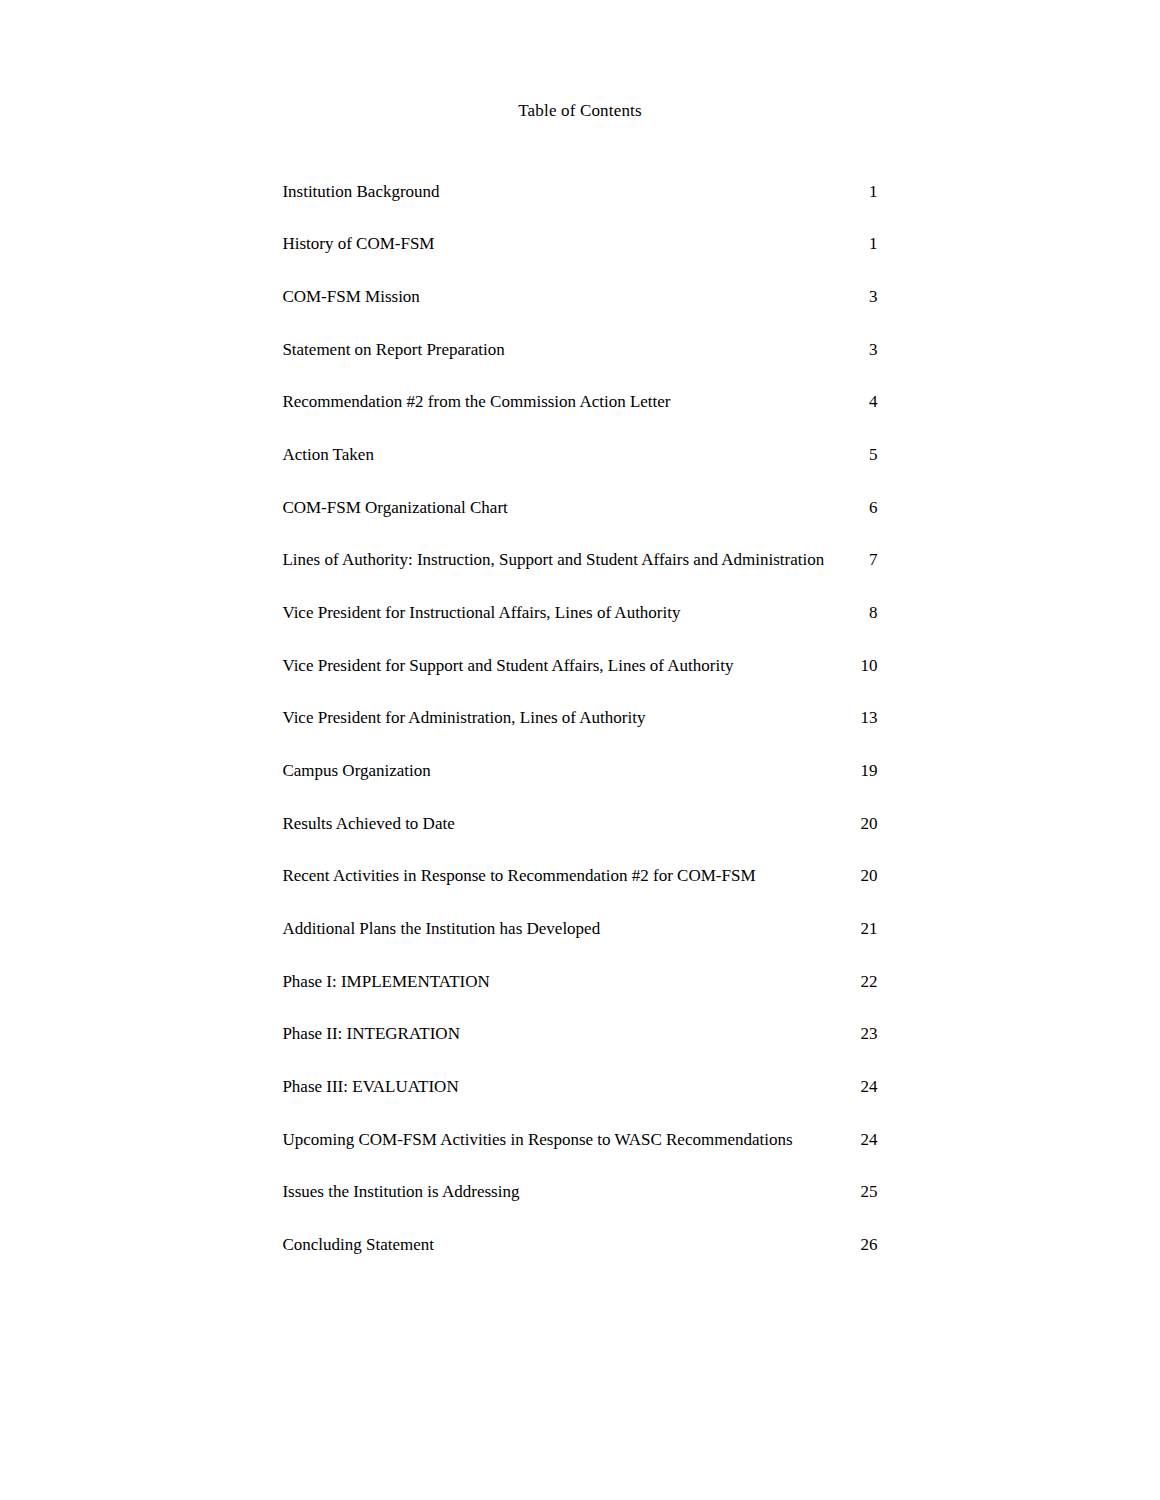Table of Contents
| Institution Background | 1 |
| History of COM-FSM | 1 |
| COM-FSM Mission | 3 |
| Statement on Report Preparation | 3 |
| Recommendation #2 from the Commission Action Letter | 4 |
| Action Taken | 5 |
| COM-FSM Organizational Chart | 6 |
| Lines of Authority: Instruction, Support and Student Affairs and Administration | 7 |
| Vice President for Instructional Affairs, Lines of Authority | 8 |
| Vice President for Support and Student Affairs, Lines of Authority | 10 |
| Vice President for Administration, Lines of Authority | 13 |
| Campus Organization | 19 |
| Results Achieved to Date | 20 |
| Recent Activities in Response to Recommendation #2 for COM-FSM | 20 |
| Additional Plans the Institution has Developed | 21 |
| Phase I: IMPLEMENTATION | 22 |
| Phase II: INTEGRATION | 23 |
| Phase III: EVALUATION | 24 |
| Upcoming COM-FSM Activities in Response to WASC Recommendations | 24 |
| Issues the Institution is Addressing | 25 |
| Concluding Statement | 26 |